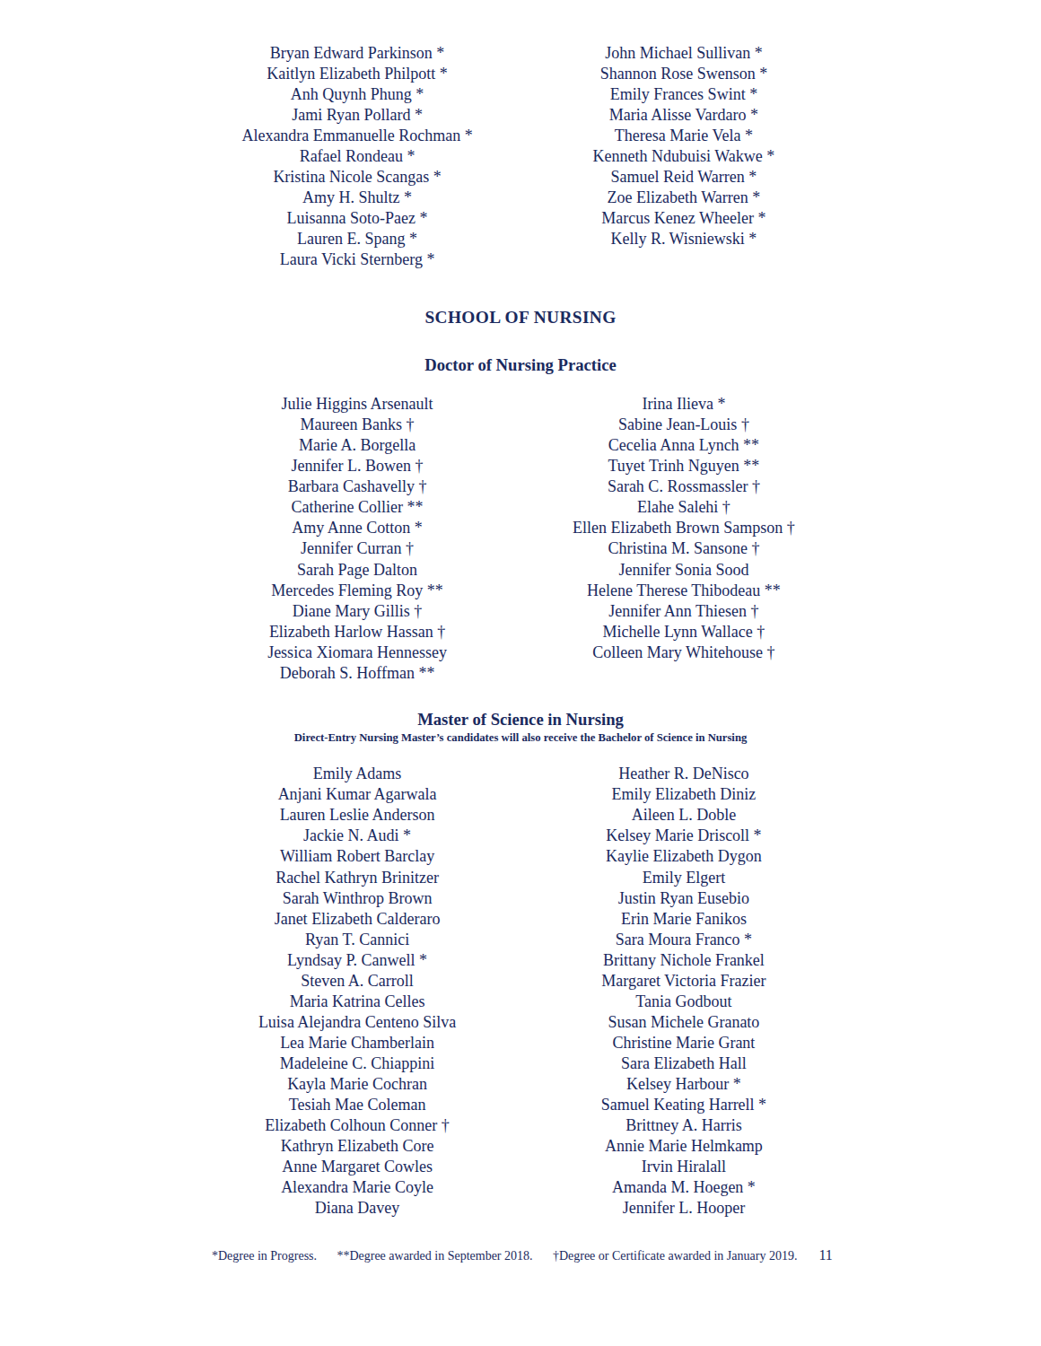Bryan Edward Parkinson *
Kaitlyn Elizabeth Philpott *
Anh Quynh Phung *
Jami Ryan Pollard *
Alexandra Emmanuelle Rochman *
Rafael Rondeau *
Kristina Nicole Scangas *
Amy H. Shultz *
Luisanna Soto-Paez *
Lauren E. Spang *
Laura Vicki Sternberg *
John Michael Sullivan *
Shannon Rose Swenson *
Emily Frances Swint *
Maria Alisse Vardaro *
Theresa Marie Vela *
Kenneth Ndubuisi Wakwe *
Samuel Reid Warren *
Zoe Elizabeth Warren *
Marcus Kenez Wheeler *
Kelly R. Wisniewski *
SCHOOL OF NURSING
Doctor of Nursing Practice
Julie Higgins Arsenault
Maureen Banks †
Marie A. Borgella
Jennifer L. Bowen †
Barbara Cashavelly †
Catherine Collier **
Amy Anne Cotton *
Jennifer Curran †
Sarah Page Dalton
Mercedes Fleming Roy **
Diane Mary Gillis †
Elizabeth Harlow Hassan †
Jessica Xiomara Hennessey
Deborah S. Hoffman **
Irina Ilieva *
Sabine Jean-Louis †
Cecelia Anna Lynch **
Tuyet Trinh Nguyen **
Sarah C. Rossmassler †
Elahe Salehi †
Ellen Elizabeth Brown Sampson †
Christina M. Sansone †
Jennifer Sonia Sood
Helene Therese Thibodeau **
Jennifer Ann Thiesen †
Michelle Lynn Wallace †
Colleen Mary Whitehouse †
Master of Science in Nursing
Direct-Entry Nursing Master’s candidates will also receive the Bachelor of Science in Nursing
Emily Adams
Anjani Kumar Agarwala
Lauren Leslie Anderson
Jackie N. Audi *
William Robert Barclay
Rachel Kathryn Brinitzer
Sarah Winthrop Brown
Janet Elizabeth Calderaro
Ryan T. Cannici
Lyndsay P. Canwell *
Steven A. Carroll
Maria Katrina Celles
Luisa Alejandra Centeno Silva
Lea Marie Chamberlain
Madeleine C. Chiappini
Kayla Marie Cochran
Tesiah Mae Coleman
Elizabeth Colhoun Conner †
Kathryn Elizabeth Core
Anne Margaret Cowles
Alexandra Marie Coyle
Diana Davey
Heather R. DeNisco
Emily Elizabeth Diniz
Aileen L. Doble
Kelsey Marie Driscoll *
Kaylie Elizabeth Dygon
Emily Elgert
Justin Ryan Eusebio
Erin Marie Fanikos
Sara Moura Franco *
Brittany Nichole Frankel
Margaret Victoria Frazier
Tania Godbout
Susan Michele Granato
Christine Marie Grant
Sara Elizabeth Hall
Kelsey Harbour *
Samuel Keating Harrell *
Brittney A. Harris
Annie Marie Helmkamp
Irvin Hiralall
Amanda M. Hoegen *
Jennifer L. Hooper
*Degree in Progress. **Degree awarded in September 2018. †Degree or Certificate awarded in January 2019.
11